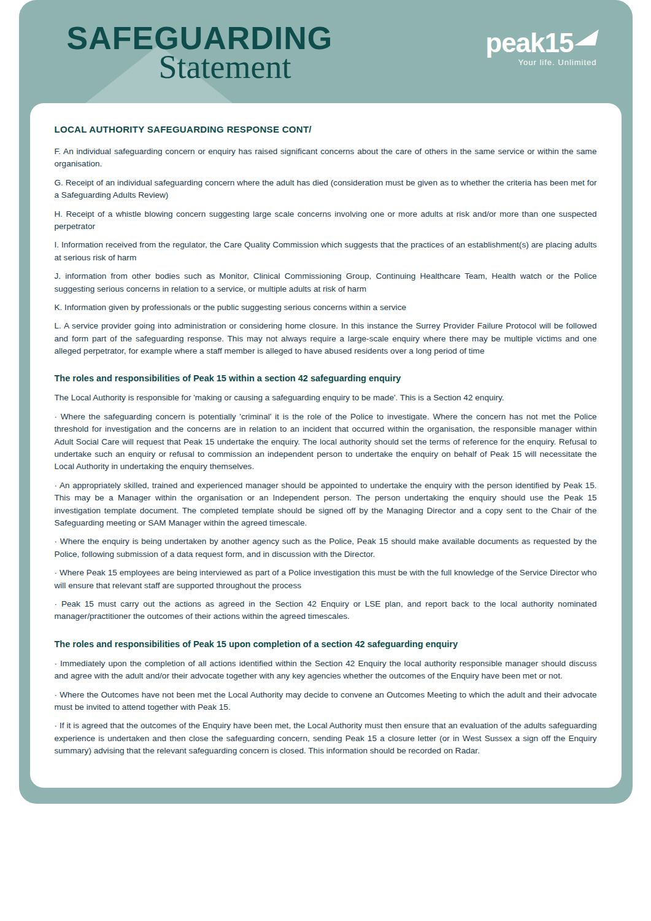SAFEGUARDING
Statement
peak15
Your life. Unlimited
LOCAL AUTHORITY SAFEGUARDING RESPONSE CONT/
F. An individual safeguarding concern or enquiry has raised significant concerns about the care of others in the same service or within the same organisation.
G. Receipt of an individual safeguarding concern where the adult has died (consideration must be given as to whether the criteria has been met for a Safeguarding Adults Review)
H. Receipt of a whistle blowing concern suggesting large scale concerns involving one or more adults at risk and/or more than one suspected perpetrator
I. Information received from the regulator, the Care Quality Commission which suggests that the practices of an establishment(s) are placing adults at serious risk of harm
J. information from other bodies such as Monitor, Clinical Commissioning Group, Continuing Healthcare Team, Health watch or the Police suggesting serious concerns in relation to a service, or multiple adults at risk of harm
K. Information given by professionals or the public suggesting serious concerns within a service
L. A service provider going into administration or considering home closure. In this instance the Surrey Provider Failure Protocol will be followed and form part of the safeguarding response. This may not always require a large-scale enquiry where there may be multiple victims and one alleged perpetrator, for example where a staff member is alleged to have abused residents over a long period of time
The roles and responsibilities of Peak 15 within a section 42 safeguarding enquiry
The Local Authority is responsible for 'making or causing a safeguarding enquiry to be made'. This is a Section 42 enquiry.
· Where the safeguarding concern is potentially 'criminal' it is the role of the Police to investigate. Where the concern has not met the Police threshold for investigation and the concerns are in relation to an incident that occurred within the organisation, the responsible manager within Adult Social Care will request that Peak 15 undertake the enquiry. The local authority should set the terms of reference for the enquiry. Refusal to undertake such an enquiry or refusal to commission an independent person to undertake the enquiry on behalf of Peak 15 will necessitate the Local Authority in undertaking the enquiry themselves.
· An appropriately skilled, trained and experienced manager should be appointed to undertake the enquiry with the person identified by Peak 15. This may be a Manager within the organisation or an Independent person. The person undertaking the enquiry should use the Peak 15 investigation template document. The completed template should be signed off by the Managing Director and a copy sent to the Chair of the Safeguarding meeting or SAM Manager within the agreed timescale.
· Where the enquiry is being undertaken by another agency such as the Police, Peak 15 should make available documents as requested by the Police, following submission of a data request form, and in discussion with the Director.
· Where Peak 15 employees are being interviewed as part of a Police investigation this must be with the full knowledge of the Service Director who will ensure that relevant staff are supported throughout the process
· Peak 15 must carry out the actions as agreed in the Section 42 Enquiry or LSE plan, and report back to the local authority nominated manager/practitioner the outcomes of their actions within the agreed timescales.
The roles and responsibilities of Peak 15 upon completion of a section 42 safeguarding enquiry
· Immediately upon the completion of all actions identified within the Section 42 Enquiry the local authority responsible manager should discuss and agree with the adult and/or their advocate together with any key agencies whether the outcomes of the Enquiry have been met or not.
· Where the Outcomes have not been met the Local Authority may decide to convene an Outcomes Meeting to which the adult and their advocate must be invited to attend together with Peak 15.
· If it is agreed that the outcomes of the Enquiry have been met, the Local Authority must then ensure that an evaluation of the adults safeguarding experience is undertaken and then close the safeguarding concern, sending Peak 15 a closure letter (or in West Sussex a sign off the Enquiry summary) advising that the relevant safeguarding concern is closed. This information should be recorded on Radar.